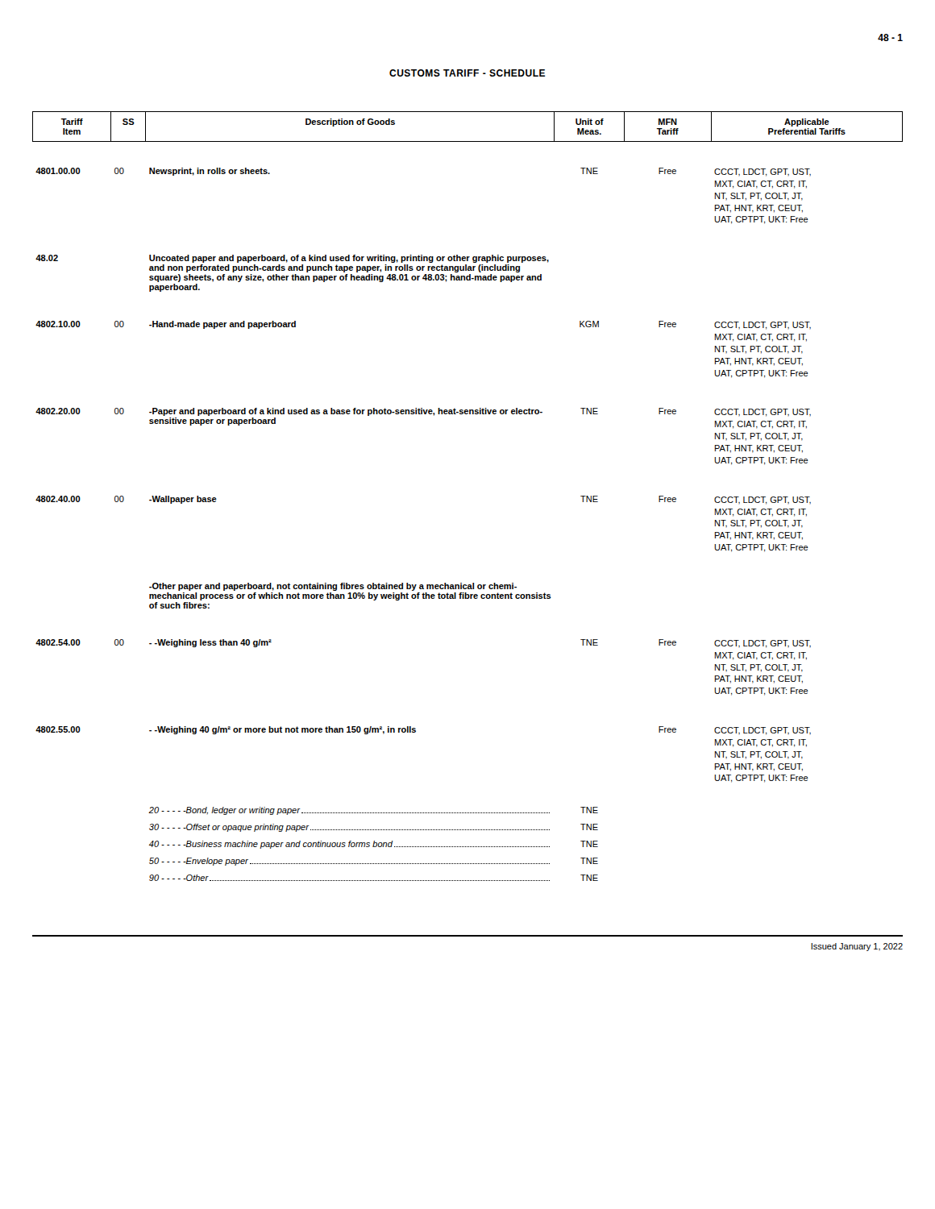48 - 1
CUSTOMS TARIFF - SCHEDULE
| Tariff Item | SS | Description of Goods | Unit of Meas. | MFN Tariff | Applicable Preferential Tariffs |
| --- | --- | --- | --- | --- | --- |
| 4801.00.00 | 00 | Newsprint, in rolls or sheets. | TNE | Free | CCCT, LDCT, GPT, UST, MXT, CIAT, CT, CRT, IT, NT, SLT, PT, COLT, JT, PAT, HNT, KRT, CEUT, UAT, CPTPT, UKT: Free |
| 48.02 | | Uncoated paper and paperboard, of a kind used for writing, printing or other graphic purposes, and non perforated punch-cards and punch tape paper, in rolls or rectangular (including square) sheets, of any size, other than paper of heading 48.01 or 48.03; hand-made paper and paperboard. | | | |
| 4802.10.00 | 00 | -Hand-made paper and paperboard | KGM | Free | CCCT, LDCT, GPT, UST, MXT, CIAT, CT, CRT, IT, NT, SLT, PT, COLT, JT, PAT, HNT, KRT, CEUT, UAT, CPTPT, UKT: Free |
| 4802.20.00 | 00 | -Paper and paperboard of a kind used as a base for photo-sensitive, heat-sensitive or electro-sensitive paper or paperboard | TNE | Free | CCCT, LDCT, GPT, UST, MXT, CIAT, CT, CRT, IT, NT, SLT, PT, COLT, JT, PAT, HNT, KRT, CEUT, UAT, CPTPT, UKT: Free |
| 4802.40.00 | 00 | -Wallpaper base | TNE | Free | CCCT, LDCT, GPT, UST, MXT, CIAT, CT, CRT, IT, NT, SLT, PT, COLT, JT, PAT, HNT, KRT, CEUT, UAT, CPTPT, UKT: Free |
| | | -Other paper and paperboard, not containing fibres obtained by a mechanical or chemi-mechanical process or of which not more than 10% by weight of the total fibre content consists of such fibres: | | | |
| 4802.54.00 | 00 | - -Weighing less than 40 g/m² | TNE | Free | CCCT, LDCT, GPT, UST, MXT, CIAT, CT, CRT, IT, NT, SLT, PT, COLT, JT, PAT, HNT, KRT, CEUT, UAT, CPTPT, UKT: Free |
| 4802.55.00 | | - -Weighing 40 g/m² or more but not more than 150 g/m², in rolls | | Free | CCCT, LDCT, GPT, UST, MXT, CIAT, CT, CRT, IT, NT, SLT, PT, COLT, JT, PAT, HNT, KRT, CEUT, UAT, CPTPT, UKT: Free |
| | | 20 - - - - -Bond, ledger or writing paper | TNE | | |
| | | 30 - - - - -Offset or opaque printing paper | TNE | | |
| | | 40 - - - - -Business machine paper and continuous forms bond | TNE | | |
| | | 50 - - - - -Envelope paper | TNE | | |
| | | 90 - - - - -Other | TNE | | |
Issued January 1, 2022